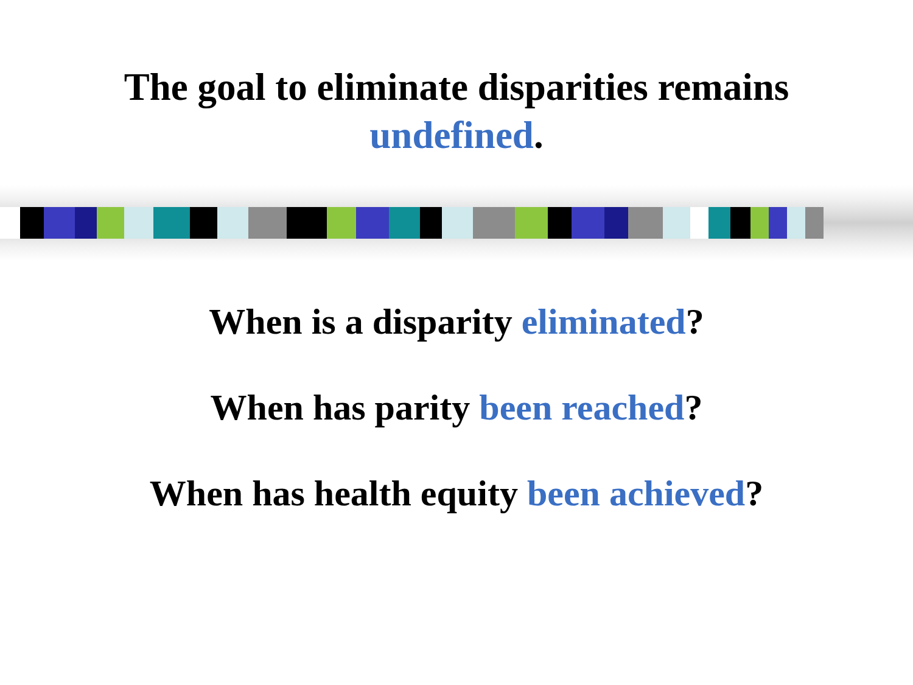The goal to eliminate disparities remains undefined.
When is a disparity eliminated?
When has parity been reached?
When has health equity been achieved?